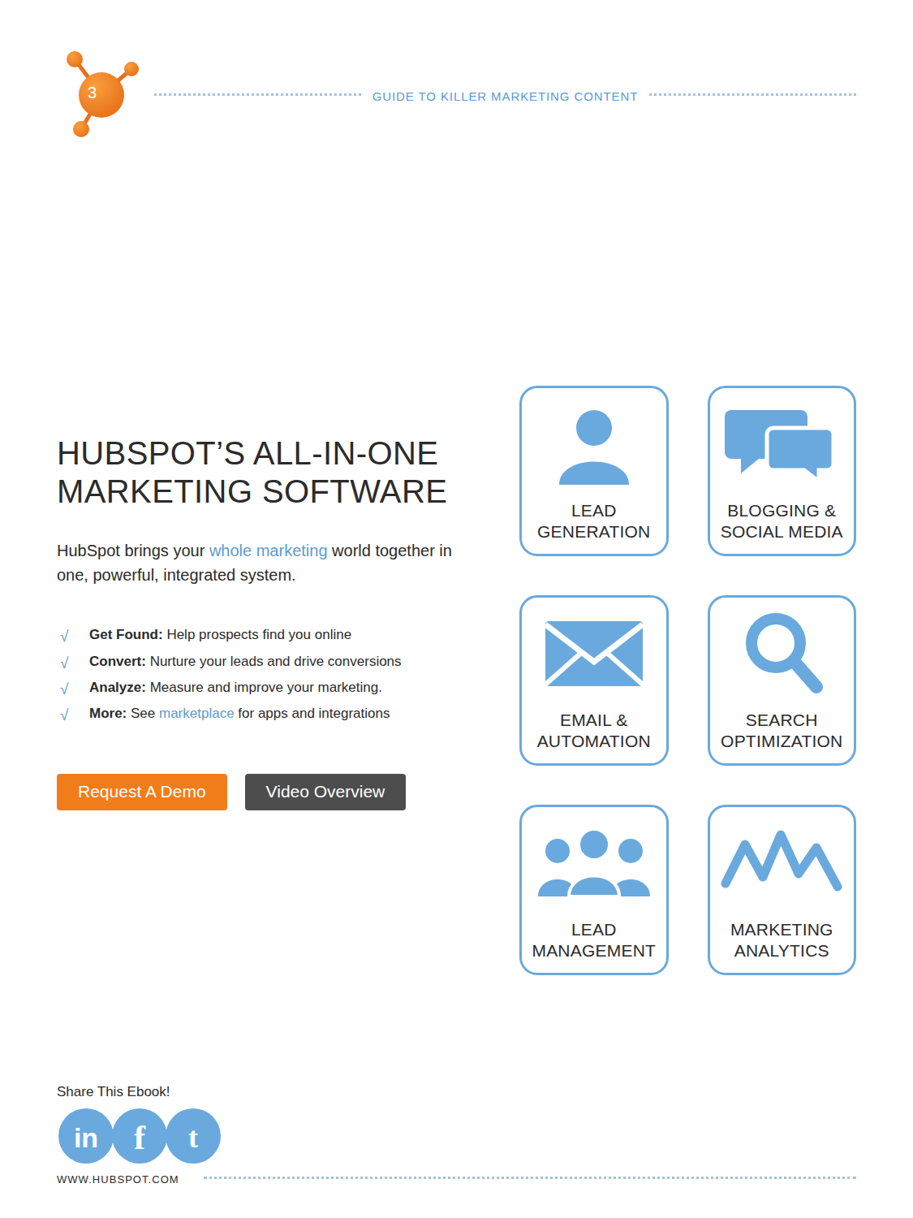3
GUIDE TO KILLER MARKETING CONTENT
HUBSPOT’S ALL-IN-ONE
MARKETING SOFTWARE
HubSpot brings your whole marketing world together in one, powerful, integrated system.
Get Found: Help prospects find you online
Convert: Nurture your leads and drive conversions
Analyze: Measure and improve your marketing.
More: See marketplace for apps and integrations
Request A Demo Video Overview
LEAD
GENERATION
BLOGGING &
SOCIAL MEDIA
EMAIL &
AUTOMATION
SEARCH
OPTIMIZATION
LEAD
MANAGEMENT
MARKETING
ANALYTICS
Share This Ebook!
in f t
WWW.HUBSPOT.COM